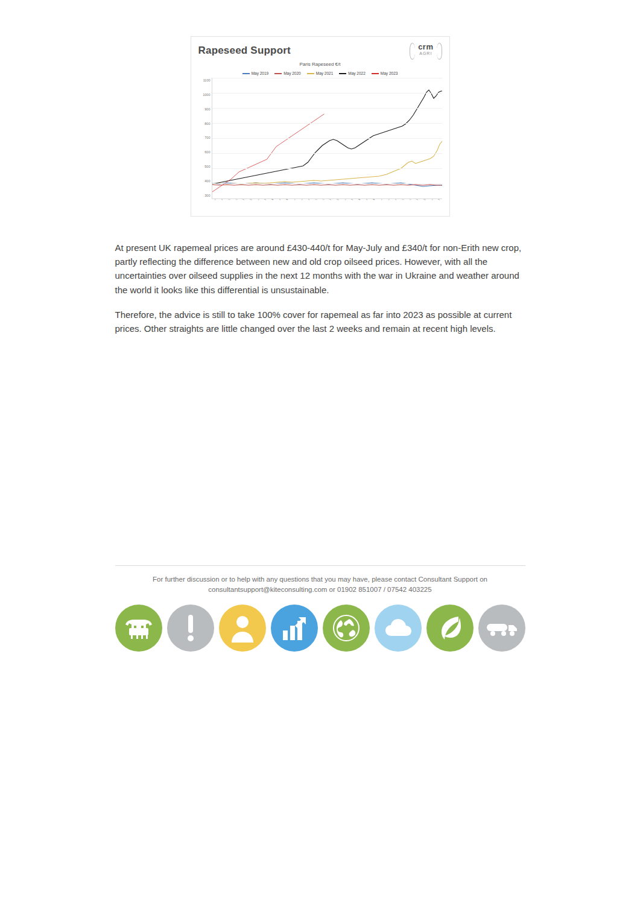Rapeseed Support
crm
AGRI
Paris Rapeseed €/t
May 2019 May 2020 May 2021 May 2022 May 2023
1100
1000
900
800
700
600
500
400
300
Jul Aug Sep Oct Nov Dec Jan Feb Mar Apr May Jun Jul Aug Sep Oct Nov Dec Jan Feb Mar Apr May Jun Jul Aug Sep Oct Nov Dec Jan Feb Mar
At present UK rapemeal prices are around £430-440/t for May-July and £340/t for non-Erith new crop, partly reflecting the difference between new and old crop oilseed prices. However, with all the uncertainties over oilseed supplies in the next 12 months with the war in Ukraine and weather around the world it looks like this differential is unsustainable.
Therefore, the advice is still to take 100% cover for rapemeal as far into 2023 as possible at current prices. Other straights are little changed over the last 2 weeks and remain at recent high levels.
For further discussion or to help with any questions that you may have, please contact Consultant Support on
consultantsupport@kiteconsulting.com or 01902 851007 / 07542 403225